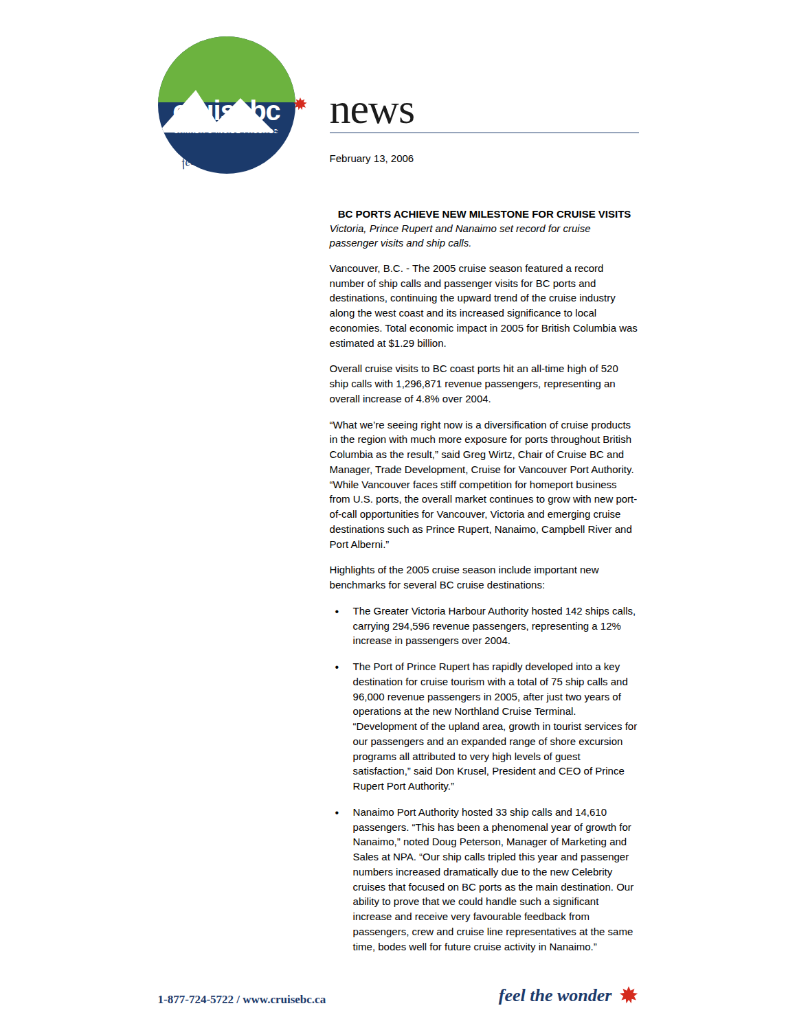cruise bc
CANADA'S INSIDE PASSAGE
feel the
wonder
news
February 13, 2006
BC PORTS ACHIEVE NEW MILESTONE FOR CRUISE VISITS
Victoria, Prince Rupert and Nanaimo set record for cruise passenger visits and ship calls.
Vancouver, B.C. - The 2005 cruise season featured a record number of ship calls and passenger visits for BC ports and destinations, continuing the upward trend of the cruise industry along the west coast and its increased significance to local economies. Total economic impact in 2005 for British Columbia was estimated at $1.29 billion.
Overall cruise visits to BC coast ports hit an all-time high of 520 ship calls with 1,296,871 revenue passengers, representing an overall increase of 4.8% over 2004.
“What we’re seeing right now is a diversification of cruise products in the region with much more exposure for ports throughout British Columbia as the result,” said Greg Wirtz, Chair of Cruise BC and Manager, Trade Development, Cruise for Vancouver Port Authority. “While Vancouver faces stiff competition for homeport business from U.S. ports, the overall market continues to grow with new port-of-call opportunities for Vancouver, Victoria and emerging cruise destinations such as Prince Rupert, Nanaimo, Campbell River and Port Alberni.”
Highlights of the 2005 cruise season include important new benchmarks for several BC cruise destinations:
The Greater Victoria Harbour Authority hosted 142 ships calls, carrying 294,596 revenue passengers, representing a 12% increase in passengers over 2004.
The Port of Prince Rupert has rapidly developed into a key destination for cruise tourism with a total of 75 ship calls and 96,000 revenue passengers in 2005, after just two years of operations at the new Northland Cruise Terminal. “Development of the upland area, growth in tourist services for our passengers and an expanded range of shore excursion programs all attributed to very high levels of guest satisfaction,” said Don Krusel, President and CEO of Prince Rupert Port Authority.”
Nanaimo Port Authority hosted 33 ship calls and 14,610 passengers. “This has been a phenomenal year of growth for Nanaimo,” noted Doug Peterson, Manager of Marketing and Sales at NPA. “Our ship calls tripled this year and passenger numbers increased dramatically due to the new Celebrity cruises that focused on BC ports as the main destination. Our ability to prove that we could handle such a significant increase and receive very favourable feedback from passengers, crew and cruise line representatives at the same time, bodes well for future cruise activity in Nanaimo.”
1-877-724-5722 / www.cruisebc.ca
feel the wonder